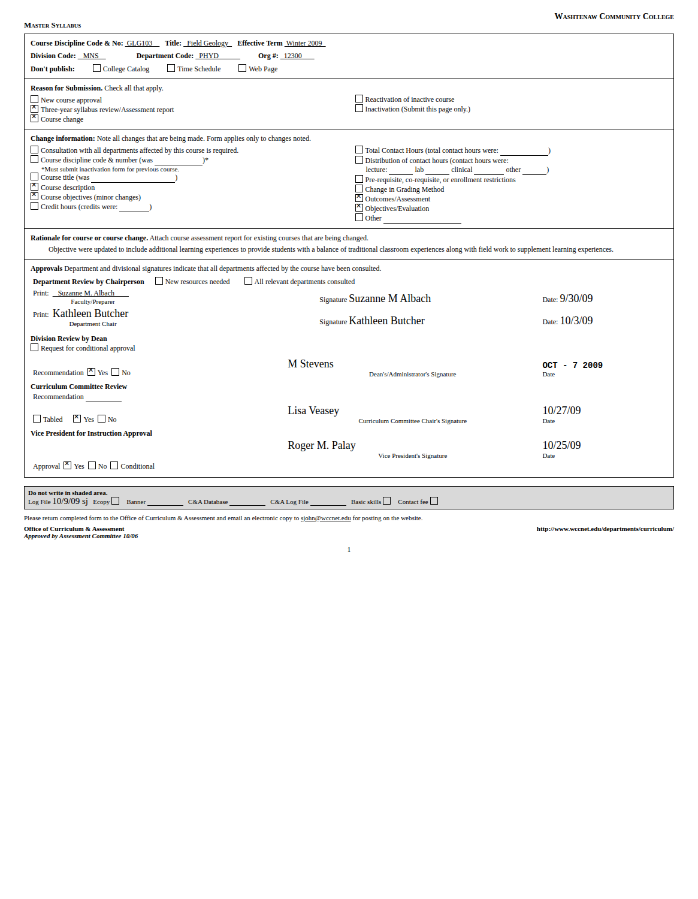Master Syllabus
Washtenaw Community College
| Course Discipline Code & No: GLG103 Title: Field Geology Effective Term Winter 2009 Division Code: MNS Department Code: PHYD Org #: 12300 Don't publish: College Catalog Time Schedule Web Page |
| Reason for Submission. Check all that apply. New course approval Three-year syllabus review/Assessment report Course change Reactivation of inactive course Inactivation (Submit this page only.) |
| Change information: Note all changes that are being made. Form applies only to changes noted. Consultation with all departments affected by this course is required. Course discipline code & number (was )* *Must submit inactivation form for previous course. Course title (was ) Course description Course objectives (minor changes) Credit hours (credits were: ) Total Contact Hours (total contact hours were: ) Distribution of contact hours (contact hours were: lecture: lab clinical other ) Pre-requisite, co-requisite, or enrollment restrictions Change in Grading Method Outcomes/Assessment Objectives/Evaluation Other |
| Rationale for course or course change. Attach course assessment report for existing courses that are being changed. Objective were updated to include additional learning experiences to provide students with a balance of traditional classroom experiences along with field work to supplement learning experiences. |
| Approvals Department and divisional signatures indicate that all departments affected by the course have been consulted. / Department Review by Chairperson New resources needed All relevant departments consulted / / Print: Suzanne M. Albach Faculty/Preparer / Signature Suzanne M Albach / Date: 9/30/09 / / Print: Kathleen Butcher Department Chair / Signature Kathleen Butcher / Date: 10/3/09 / Division Review by Dean Request for conditional approval / Recommendation Yes No / M Stevens Dean's/Administrator's Signature / OCT - 7 2009 Date / Curriculum Committee Review / Recommendation / / / / Tabled Yes No / Lisa Veasey Curriculum Committee Chair's Signature / 10/27/09 Date / Vice President for Instruction Approval / / Roger M. Palay Vice President's Signature / 10/25/09 Date / / Approval Yes No Conditional / / / |
Do not write in shaded area.
Log File 10/9/09 sj Ecopy Banner C&A Database C&A Log File Basic skills Contact fee
Please return completed form to the Office of Curriculum & Assessment and email an electronic copy to sjohn@wccnet.edu for posting on the website.
Office of Curriculum & Assessment
http://www.wccnet.edu/departments/curriculum/
Approved by Assessment Committee 10/06
1